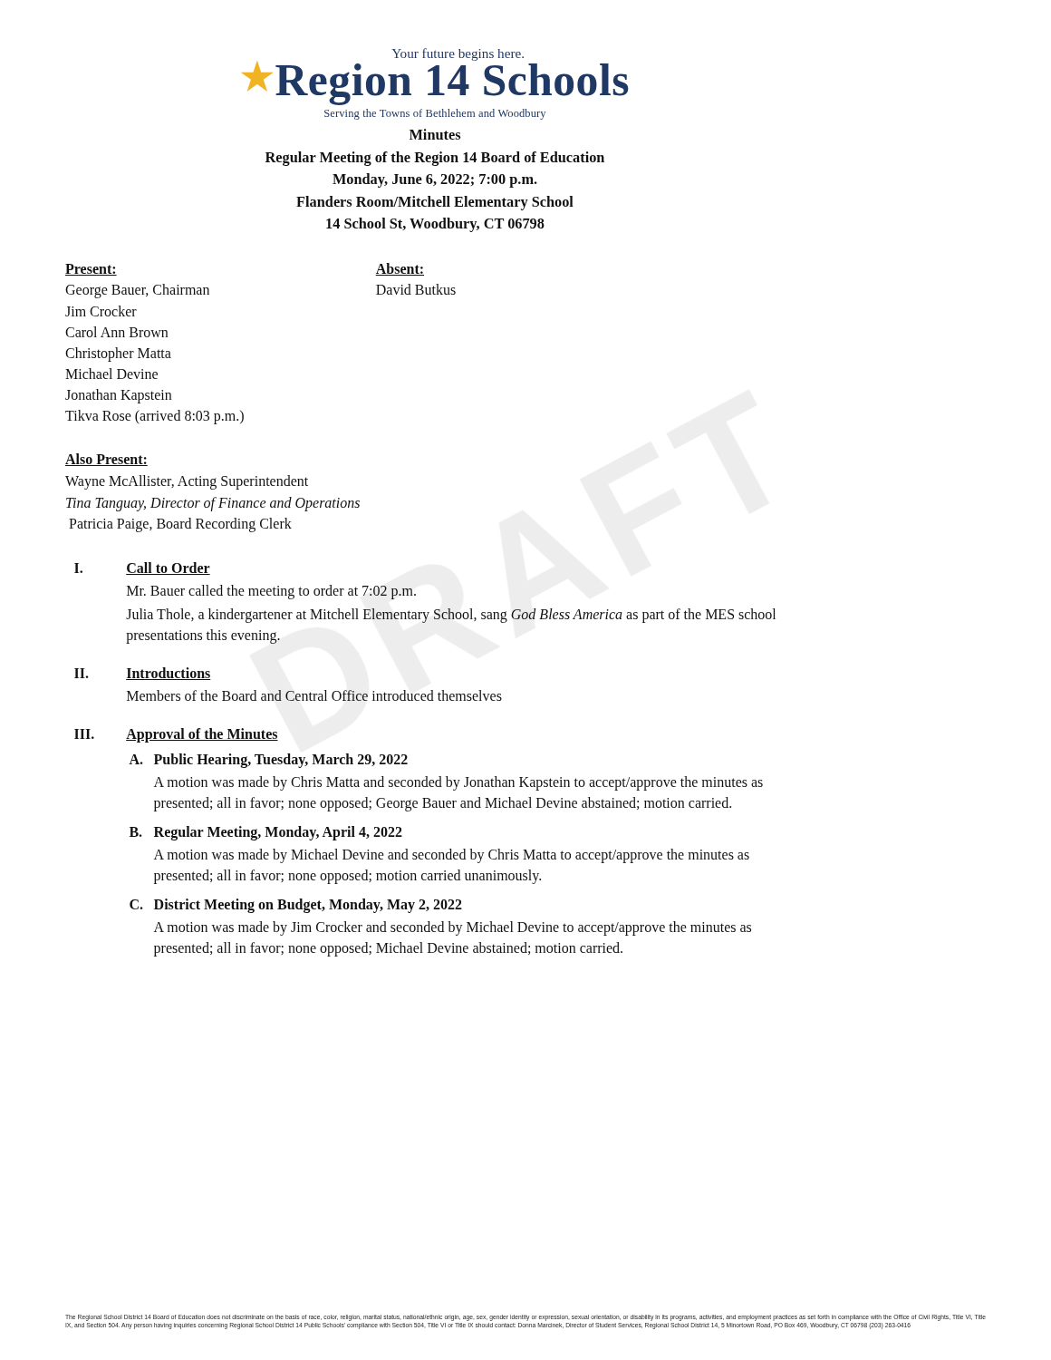DRAFT
Your future begins here.
★Region 14 Schools
Serving the Towns of Bethlehem and Woodbury
Minutes
Regular Meeting of the Region 14 Board of Education
Monday, June 6, 2022; 7:00 p.m.
Flanders Room/Mitchell Elementary School
14 School St, Woodbury, CT 06798
| Present: George Bauer, Chairman Jim Crocker Carol Ann Brown Christopher Matta Michael Devine Jonathan Kapstein Tikva Rose (arrived 8:03 p.m.) | Absent: David Butkus |
Also Present:
Wayne McAllister, Acting Superintendent
Tina Tanguay, Director of Finance and Operations
Patricia Paige, Board Recording Clerk
Call to Order
Mr. Bauer called the meeting to order at 7:02 p.m.
Julia Thole, a kindergartener at Mitchell Elementary School, sang God Bless America as part of the MES school presentations this evening.
Introductions
Members of the Board and Central Office introduced themselves
Approval of the Minutes
Public Hearing, Tuesday, March 29, 2022
A motion was made by Chris Matta and seconded by Jonathan Kapstein to accept/approve the minutes as presented; all in favor; none opposed; George Bauer and Michael Devine abstained; motion carried.
Regular Meeting, Monday, April 4, 2022
A motion was made by Michael Devine and seconded by Chris Matta to accept/approve the minutes as presented; all in favor; none opposed; motion carried unanimously.
District Meeting on Budget, Monday, May 2, 2022
A motion was made by Jim Crocker and seconded by Michael Devine to accept/approve the minutes as presented; all in favor; none opposed; Michael Devine abstained; motion carried.
The Regional School District 14 Board of Education does not discriminate on the basis of race, color, religion, marital status, national/ethnic origin, age, sex, gender identity or expression, sexual orientation, or disability in its programs, activities, and employment practices as set forth in compliance with the Office of Civil Rights, Title VI, Title IX, and Section 504. Any person having inquiries concerning Regional School District 14 Public Schools' compliance with Section 504, Title VI or Title IX should contact: Donna Marcinek, Director of Student Services, Regional School District 14, 5 Minortown Road, PO Box 469, Woodbury, CT 06798 (203) 263-0416